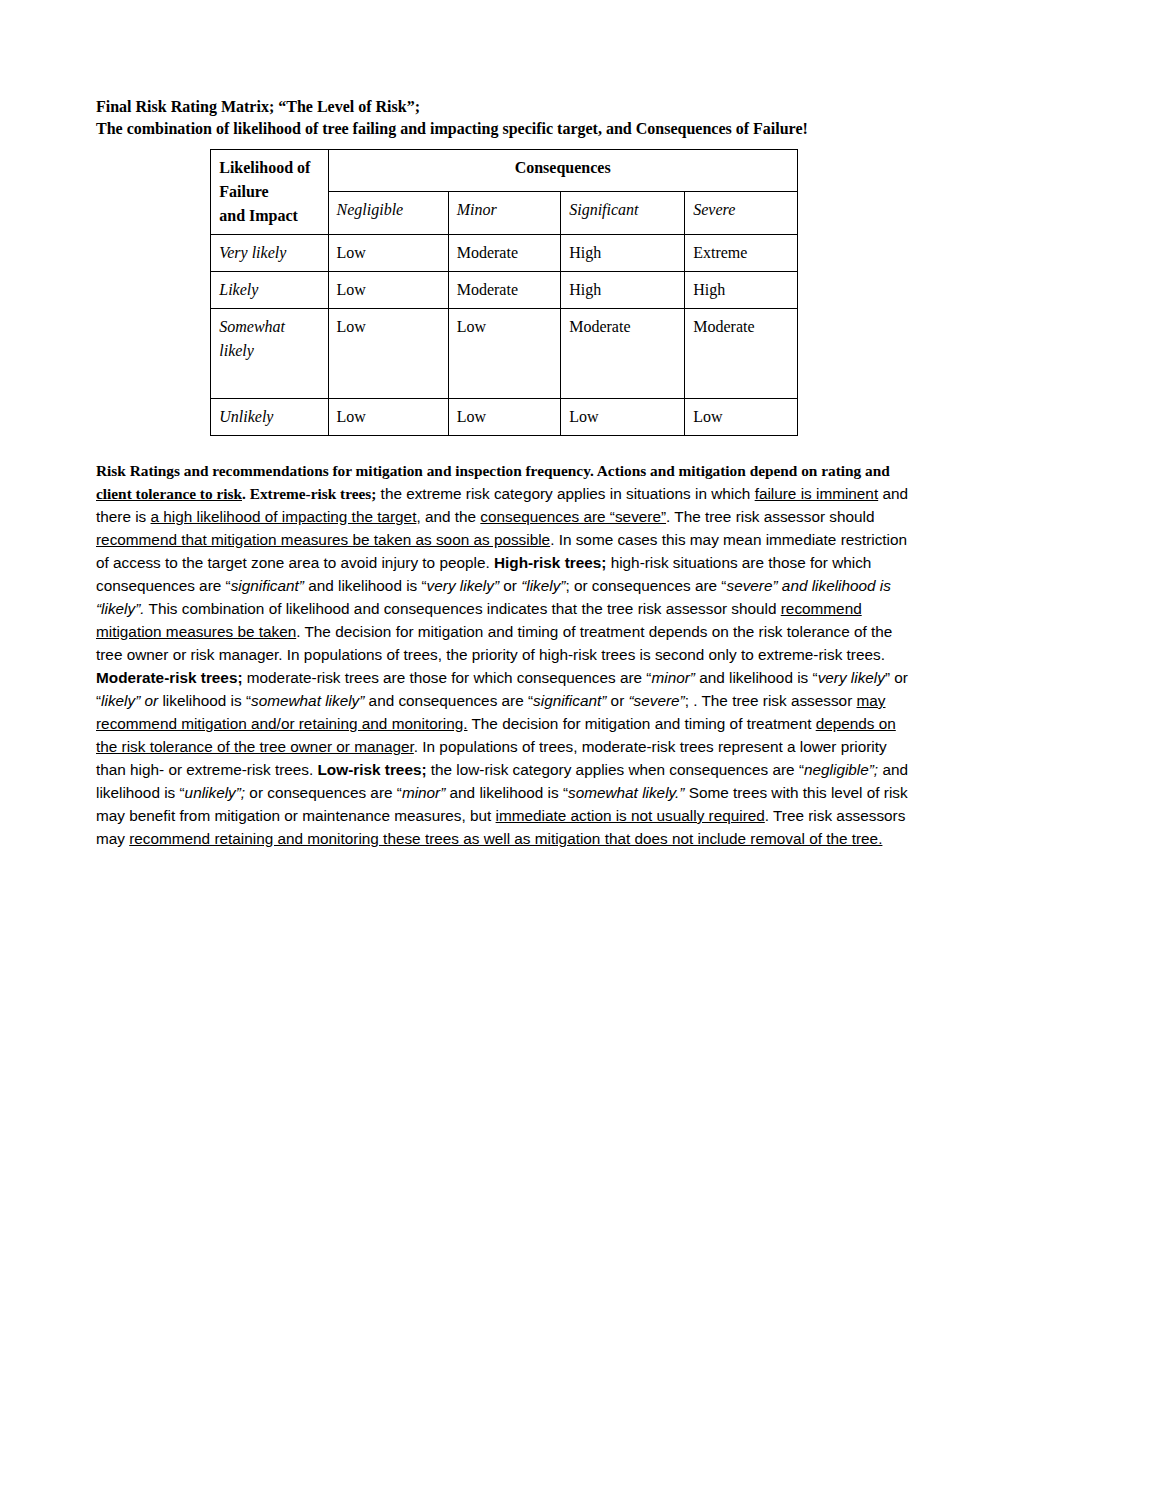Final Risk Rating Matrix; “The Level of Risk”;
The combination of likelihood of tree failing and impacting specific target, and Consequences of Failure!
| Likelihood of Failure and Impact | Consequences |
| --- | --- |
| Negligible | Minor | Significant | Severe |
| Very likely | Low | Moderate | High | Extreme |
| Likely | Low | Moderate | High | High |
| Somewhat likely | Low | Low | Moderate | Moderate |
| Unlikely | Low | Low | Low | Low |
Risk Ratings and recommendations for mitigation and inspection frequency. Actions and mitigation depend on rating and client tolerance to risk. Extreme-risk trees; the extreme risk category applies in situations in which failure is imminent and there is a high likelihood of impacting the target, and the consequences are “severe”. The tree risk assessor should recommend that mitigation measures be taken as soon as possible. In some cases this may mean immediate restriction of access to the target zone area to avoid injury to people. High-risk trees; high-risk situations are those for which consequences are “significant” and likelihood is “very likely” or “likely”; or consequences are “severe” and likelihood is “likely”. This combination of likelihood and consequences indicates that the tree risk assessor should recommend mitigation measures be taken. The decision for mitigation and timing of treatment depends on the risk tolerance of the tree owner or risk manager. In populations of trees, the priority of high-risk trees is second only to extreme-risk trees. Moderate-risk trees; moderate-risk trees are those for which consequences are “minor” and likelihood is “very likely” or “likely” or likelihood is “somewhat likely” and consequences are “significant” or “severe”; . The tree risk assessor may recommend mitigation and/or retaining and monitoring. The decision for mitigation and timing of treatment depends on the risk tolerance of the tree owner or manager. In populations of trees, moderate-risk trees represent a lower priority than high- or extreme-risk trees. Low-risk trees; the low-risk category applies when consequences are “negligible”; and likelihood is “unlikely”; or consequences are “minor” and likelihood is “somewhat likely.” Some trees with this level of risk may benefit from mitigation or maintenance measures, but immediate action is not usually required. Tree risk assessors may recommend retaining and monitoring these trees as well as mitigation that does not include removal of the tree.